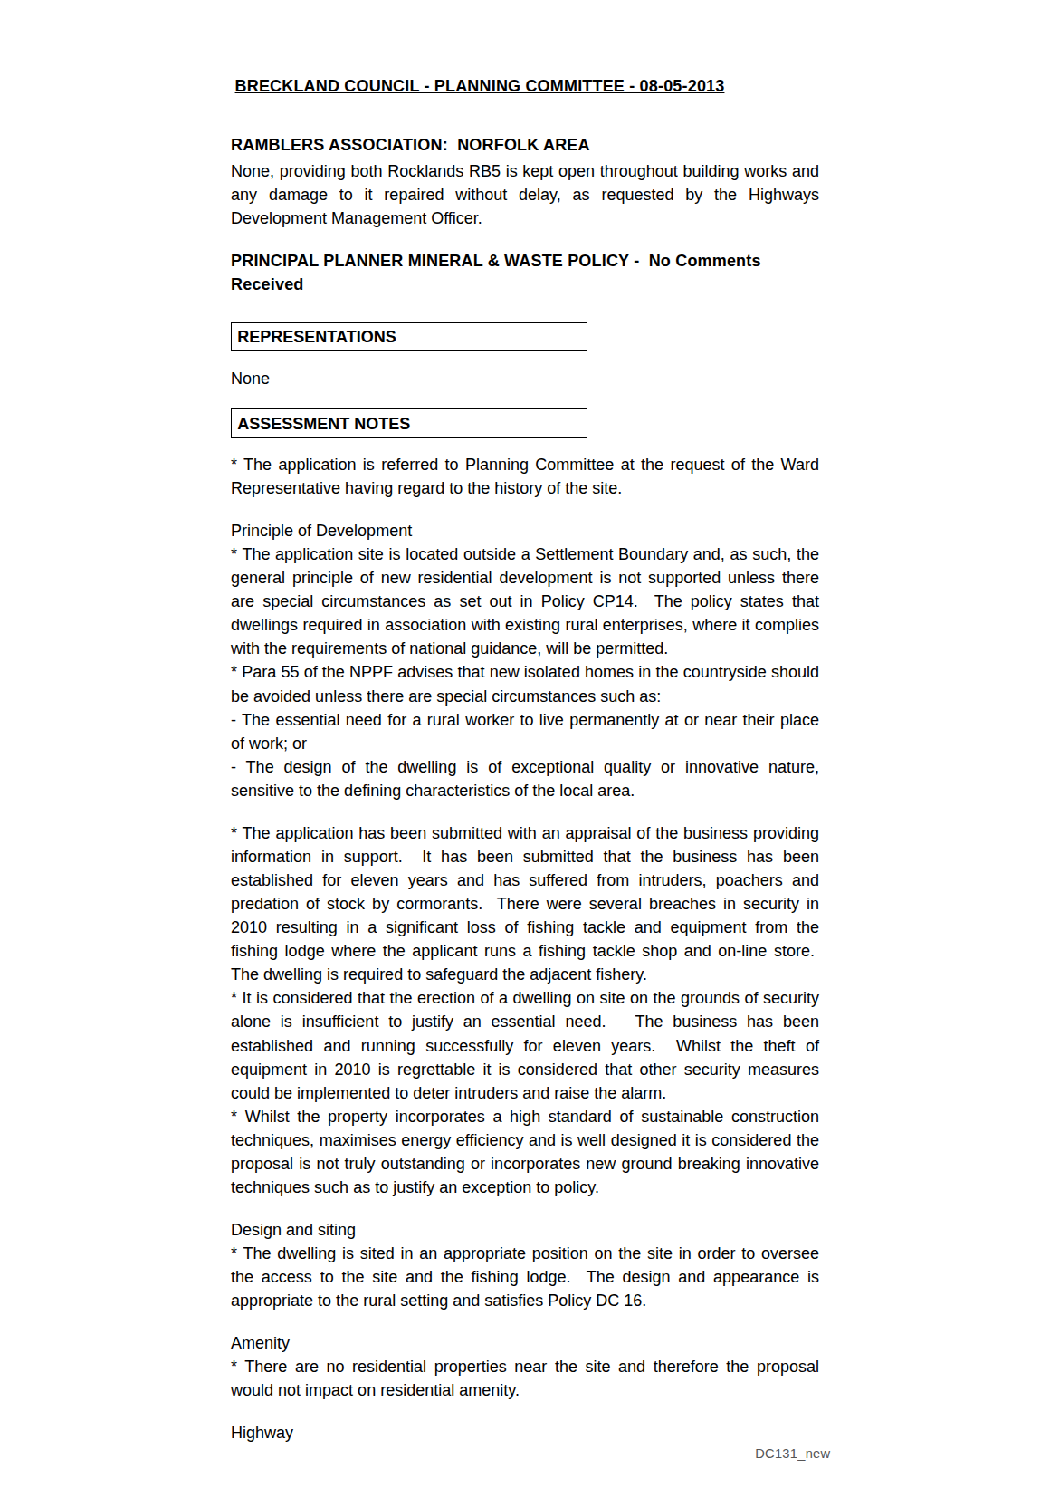BRECKLAND COUNCIL - PLANNING COMMITTEE - 08-05-2013
RAMBLERS ASSOCIATION: NORFOLK AREA
None, providing both Rocklands RB5 is kept open throughout building works and any damage to it repaired without delay, as requested by the Highways Development Management Officer.
PRINCIPAL PLANNER MINERAL & WASTE POLICY - No Comments Received
REPRESENTATIONS
None
ASSESSMENT NOTES
* The application is referred to Planning Committee at the request of the Ward Representative having regard to the history of the site.
Principle of Development
* The application site is located outside a Settlement Boundary and, as such, the general principle of new residential development is not supported unless there are special circumstances as set out in Policy CP14. The policy states that dwellings required in association with existing rural enterprises, where it complies with the requirements of national guidance, will be permitted.
* Para 55 of the NPPF advises that new isolated homes in the countryside should be avoided unless there are special circumstances such as:
- The essential need for a rural worker to live permanently at or near their place of work; or
- The design of the dwelling is of exceptional quality or innovative nature, sensitive to the defining characteristics of the local area.
* The application has been submitted with an appraisal of the business providing information in support. It has been submitted that the business has been established for eleven years and has suffered from intruders, poachers and predation of stock by cormorants. There were several breaches in security in 2010 resulting in a significant loss of fishing tackle and equipment from the fishing lodge where the applicant runs a fishing tackle shop and on-line store. The dwelling is required to safeguard the adjacent fishery.
* It is considered that the erection of a dwelling on site on the grounds of security alone is insufficient to justify an essential need. The business has been established and running successfully for eleven years. Whilst the theft of equipment in 2010 is regrettable it is considered that other security measures could be implemented to deter intruders and raise the alarm.
* Whilst the property incorporates a high standard of sustainable construction techniques, maximises energy efficiency and is well designed it is considered the proposal is not truly outstanding or incorporates new ground breaking innovative techniques such as to justify an exception to policy.
Design and siting
* The dwelling is sited in an appropriate position on the site in order to oversee the access to the site and the fishing lodge. The design and appearance is appropriate to the rural setting and satisfies Policy DC 16.
Amenity
* There are no residential properties near the site and therefore the proposal would not impact on residential amenity.
Highway
DC131_new